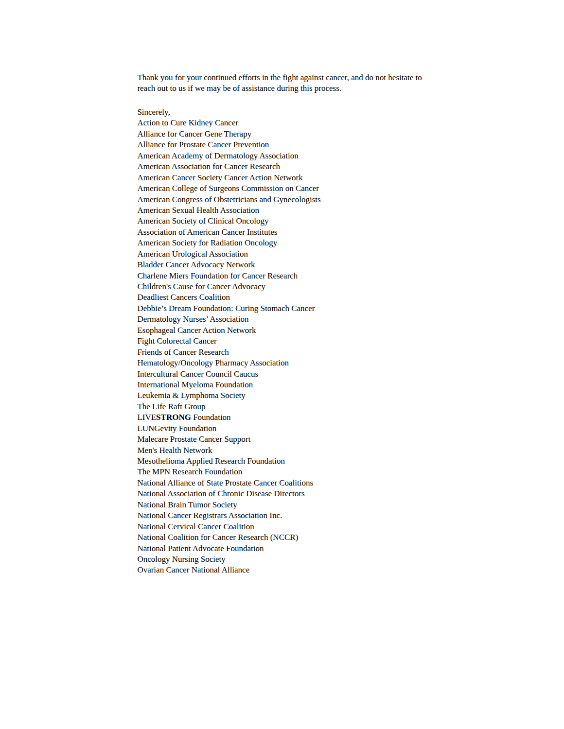Thank you for your continued efforts in the fight against cancer, and do not hesitate to reach out to us if we may be of assistance during this process.
Sincerely,
Action to Cure Kidney Cancer
Alliance for Cancer Gene Therapy
Alliance for Prostate Cancer Prevention
American Academy of Dermatology Association
American Association for Cancer Research
American Cancer Society Cancer Action Network
American College of Surgeons Commission on Cancer
American Congress of Obstetricians and Gynecologists
American Sexual Health Association
American Society of Clinical Oncology
Association of American Cancer Institutes
American Society for Radiation Oncology
American Urological Association
Bladder Cancer Advocacy Network
Charlene Miers Foundation for Cancer Research
Children's Cause for Cancer Advocacy
Deadliest Cancers Coalition
Debbie’s Dream Foundation: Curing Stomach Cancer
Dermatology Nurses’ Association
Esophageal Cancer Action Network
Fight Colorectal Cancer
Friends of Cancer Research
Hematology/Oncology Pharmacy Association
Intercultural Cancer Council Caucus
International Myeloma Foundation
Leukemia & Lymphoma Society
The Life Raft Group
LIVESTRONG Foundation
LUNGevity Foundation
Malecare Prostate Cancer Support
Men's Health Network
Mesothelioma Applied Research Foundation
The MPN Research Foundation
National Alliance of State Prostate Cancer Coalitions
National Association of Chronic Disease Directors
National Brain Tumor Society
National Cancer Registrars Association Inc.
National Cervical Cancer Coalition
National Coalition for Cancer Research (NCCR)
National Patient Advocate Foundation
Oncology Nursing Society
Ovarian Cancer National Alliance